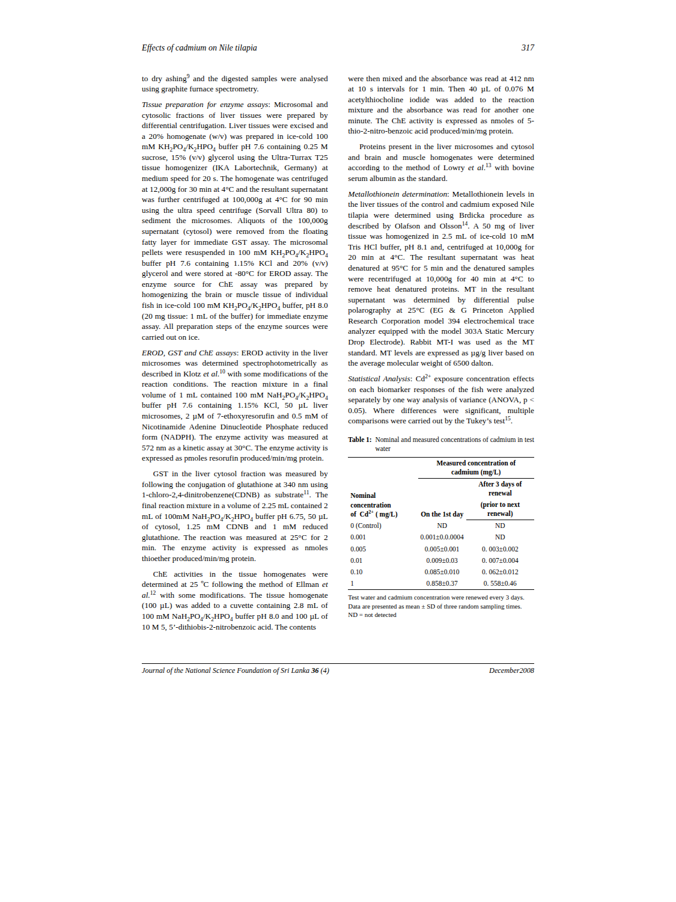Effects of cadmium on Nile tilapia
317
to dry ashing9 and the digested samples were analysed using graphite furnace spectrometry.
Tissue preparation for enzyme assays: Microsomal and cytosolic fractions of liver tissues were prepared by differential centrifugation. Liver tissues were excised and a 20% homogenate (w/v) was prepared in ice-cold 100 mM KH2PO4/K2HPO4 buffer pH 7.6 containing 0.25 M sucrose, 15% (v/v) glycerol using the Ultra-Turrax T25 tissue homogenizer (IKA Labortechnik, Germany) at medium speed for 20 s. The homogenate was centrifuged at 12,000g for 30 min at 4°C and the resultant supernatant was further centrifuged at 100,000g at 4°C for 90 min using the ultra speed centrifuge (Sorvall Ultra 80) to sediment the microsomes. Aliquots of the 100,000g supernatant (cytosol) were removed from the floating fatty layer for immediate GST assay. The microsomal pellets were resuspended in 100 mM KH2PO4/K2HPO4 buffer pH 7.6 containing 1.15% KCl and 20% (v/v) glycerol and were stored at -80°C for EROD assay. The enzyme source for ChE assay was prepared by homogenizing the brain or muscle tissue of individual fish in ice-cold 100 mM KH2PO4/K2HPO4 buffer, pH 8.0 (20 mg tissue: 1 mL of the buffer) for immediate enzyme assay. All preparation steps of the enzyme sources were carried out on ice.
EROD, GST and ChE assays: EROD activity in the liver microsomes was determined spectrophotometrically as described in Klotz et al.10 with some modifications of the reaction conditions. The reaction mixture in a final volume of 1 mL contained 100 mM NaH2PO4/K2HPO4 buffer pH 7.6 containing 1.15% KCl, 50 µL liver microsomes, 2 µM of 7-ethoxyresorufin and 0.5 mM of Nicotinamide Adenine Dinucleotide Phosphate reduced form (NADPH). The enzyme activity was measured at 572 nm as a kinetic assay at 30°C. The enzyme activity is expressed as pmoles resorufin produced/min/mg protein.
GST in the liver cytosol fraction was measured by following the conjugation of glutathione at 340 nm using 1-chloro-2,4-dinitrobenzene(CDNB) as substrate11. The final reaction mixture in a volume of 2.25 mL contained 2 mL of 100mM NaH2PO4/K2HPO4 buffer pH 6.75, 50 µL of cytosol, 1.25 mM CDNB and 1 mM reduced glutathione. The reaction was measured at 25°C for 2 min. The enzyme activity is expressed as nmoles thioether produced/min/mg protein.
ChE activities in the tissue homogenates were determined at 25 ºC following the method of Ellman et al.12 with some modifications. The tissue homogenate (100 µL) was added to a cuvette containing 2.8 mL of 100 mM NaH2PO4/K2HPO4 buffer pH 8.0 and 100 µL of 10 M 5, 5’-dithiobis-2-nitrobenzoic acid. The contents
were then mixed and the absorbance was read at 412 nm at 10 s intervals for 1 min. Then 40 µL of 0.076 M acetylthiocholine iodide was added to the reaction mixture and the absorbance was read for another one minute. The ChE activity is expressed as nmoles of 5-thio-2-nitro-benzoic acid produced/min/mg protein.
Proteins present in the liver microsomes and cytosol and brain and muscle homogenates were determined according to the method of Lowry et al.13 with bovine serum albumin as the standard.
Metallothionein determination: Metallothionein levels in the liver tissues of the control and cadmium exposed Nile tilapia were determined using Brdicka procedure as described by Olafson and Olsson14. A 50 mg of liver tissue was homogenized in 2.5 mL of ice-cold 10 mM Tris HCl buffer, pH 8.1 and, centrifuged at 10,000g for 20 min at 4°C. The resultant supernatant was heat denatured at 95°C for 5 min and the denatured samples were recentrifuged at 10,000g for 40 min at 4°C to remove heat denatured proteins. MT in the resultant supernatant was determined by differential pulse polarography at 25°C (EG & G Princeton Applied Research Corporation model 394 electrochemical trace analyzer equipped with the model 303A Static Mercury Drop Electrode). Rabbit MT-I was used as the MT standard. MT levels are expressed as µg/g liver based on the average molecular weight of 6500 dalton.
Statistical Analysis: Cd2+ exposure concentration effects on each biomarker responses of the fish were analyzed separately by one way analysis of variance (ANOVA, p < 0.05). Where differences were significant, multiple comparisons were carried out by the Tukey’s test15.
Table 1: Nominal and measured concentrations of cadmium in test water
| | Measured concentration of cadmium (mg/L) |
| --- | --- |
| Nominal concentration of Cd 2+ ( mg/L) | On the 1st day | After 3 days of renewal |
| (prior to next renewal) |
| 0 (Control) | ND | ND |
| 0.001 | 0.001±0.0.0004 | ND |
| 0.005 | 0.005±0.001 | 0. 003±0.002 |
| 0.01 | 0.009±0.03 | 0. 007±0.004 |
| 0.10 | 0.085±0.010 | 0. 062±0.012 |
| 1 | 0.858±0.37 | 0. 558±0.46 |
Test water and cadmium concentration were renewed every 3 days.
Data are presented as mean ± SD of three random sampling times.
ND = not detected
Journal of the National Science Foundation of Sri Lanka 36 (4)
December2008